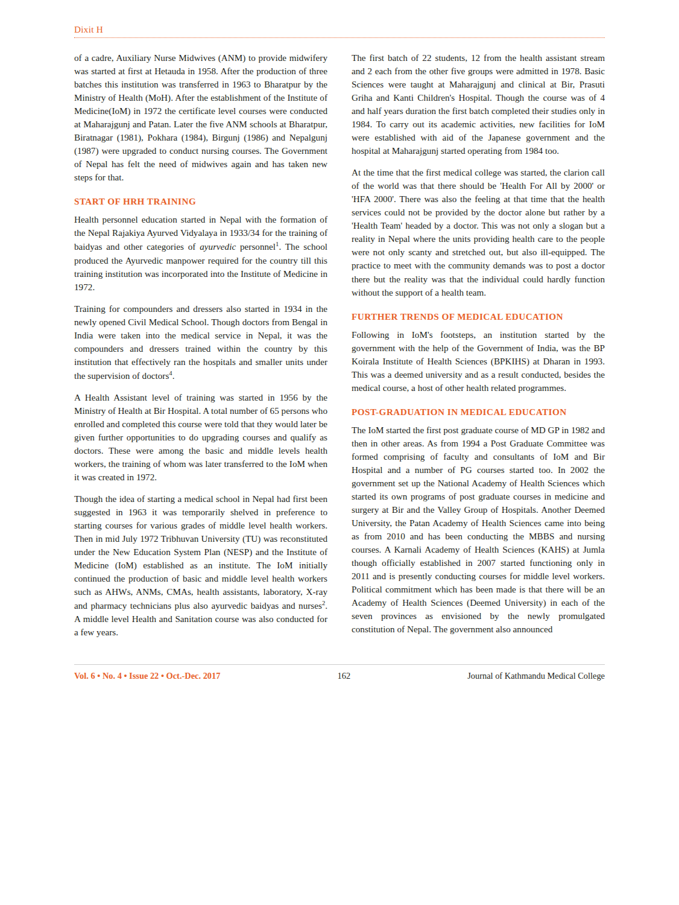Dixit H
of a cadre, Auxiliary Nurse Midwives (ANM) to provide midwifery was started at first at Hetauda in 1958. After the production of three batches this institution was transferred in 1963 to Bharatpur by the Ministry of Health (MoH). After the establishment of the Institute of Medicine(IoM) in 1972 the certificate level courses were conducted at Maharajgunj and Patan. Later the five ANM schools at Bharatpur, Biratnagar (1981), Pokhara (1984), Birgunj (1986) and Nepalgunj (1987) were upgraded to conduct nursing courses. The Government of Nepal has felt the need of midwives again and has taken new steps for that.
Start of HRH Training
Health personnel education started in Nepal with the formation of the Nepal Rajakiya Ayurved Vidyalaya in 1933/34 for the training of baidyas and other categories of ayurvedic personnel1. The school produced the Ayurvedic manpower required for the country till this training institution was incorporated into the Institute of Medicine in 1972.
Training for compounders and dressers also started in 1934 in the newly opened Civil Medical School. Though doctors from Bengal in India were taken into the medical service in Nepal, it was the compounders and dressers trained within the country by this institution that effectively ran the hospitals and smaller units under the supervision of doctors4.
A Health Assistant level of training was started in 1956 by the Ministry of Health at Bir Hospital. A total number of 65 persons who enrolled and completed this course were told that they would later be given further opportunities to do upgrading courses and qualify as doctors. These were among the basic and middle levels health workers, the training of whom was later transferred to the IoM when it was created in 1972.
Though the idea of starting a medical school in Nepal had first been suggested in 1963 it was temporarily shelved in preference to starting courses for various grades of middle level health workers. Then in mid July 1972 Tribhuvan University (TU) was reconstituted under the New Education System Plan (NESP) and the Institute of Medicine (IoM) established as an institute. The IoM initially continued the production of basic and middle level health workers such as AHWs, ANMs, CMAs, health assistants, laboratory, X-ray and pharmacy technicians plus also ayurvedic baidyas and nurses2. A middle level Health and Sanitation course was also conducted for a few years.
The first batch of 22 students, 12 from the health assistant stream and 2 each from the other five groups were admitted in 1978. Basic Sciences were taught at Maharajgunj and clinical at Bir, Prasuti Griha and Kanti Children's Hospital. Though the course was of 4 and half years duration the first batch completed their studies only in 1984. To carry out its academic activities, new facilities for IoM were established with aid of the Japanese government and the hospital at Maharajgunj started operating from 1984 too.
At the time that the first medical college was started, the clarion call of the world was that there should be 'Health For All by 2000' or 'HFA 2000'. There was also the feeling at that time that the health services could not be provided by the doctor alone but rather by a 'Health Team' headed by a doctor. This was not only a slogan but a reality in Nepal where the units providing health care to the people were not only scanty and stretched out, but also ill-equipped. The practice to meet with the community demands was to post a doctor there but the reality was that the individual could hardly function without the support of a health team.
Further Trends of Medical Education
Following in IoM's footsteps, an institution started by the government with the help of the Government of India, was the BP Koirala Institute of Health Sciences (BPKIHS) at Dharan in 1993. This was a deemed university and as a result conducted, besides the medical course, a host of other health related programmes.
Post-Graduation in Medical Education
The IoM started the first post graduate course of MD GP in 1982 and then in other areas. As from 1994 a Post Graduate Committee was formed comprising of faculty and consultants of IoM and Bir Hospital and a number of PG courses started too. In 2002 the government set up the National Academy of Health Sciences which started its own programs of post graduate courses in medicine and surgery at Bir and the Valley Group of Hospitals. Another Deemed University, the Patan Academy of Health Sciences came into being as from 2010 and has been conducting the MBBS and nursing courses. A Karnali Academy of Health Sciences (KAHS) at Jumla though officially established in 2007 started functioning only in 2011 and is presently conducting courses for middle level workers. Political commitment which has been made is that there will be an Academy of Health Sciences (Deemed University) in each of the seven provinces as envisioned by the newly promulgated constitution of Nepal. The government also announced
Vol. 6 • No. 4 • Issue 22 • Oct.-Dec. 2017
162
Journal of Kathmandu Medical College